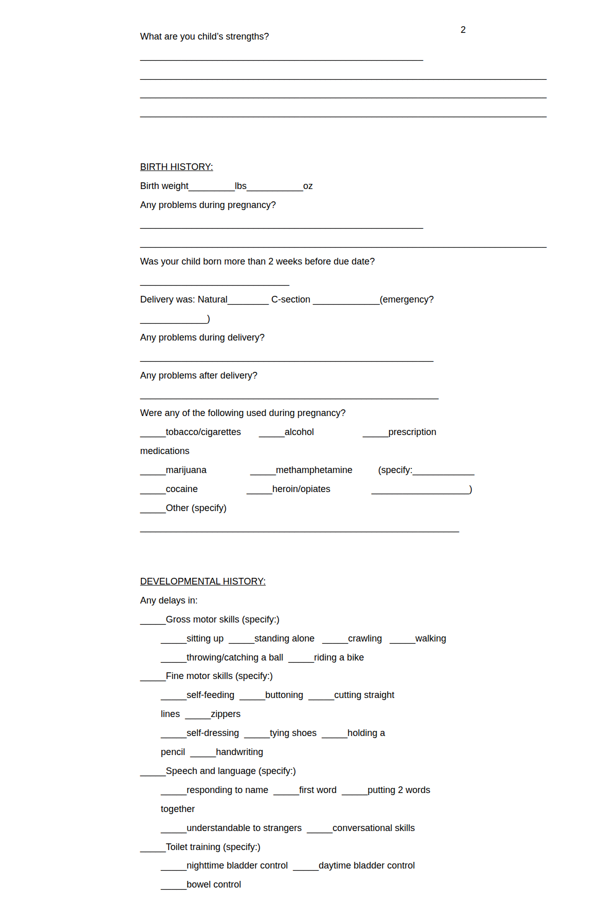2
What are you child’s strengths?_______________________________________________________
_______________________________________________________________________________
_______________________________________________________________________________
_______________________________________________________________________________
BIRTH HISTORY:
Birth weight_________lbs___________oz
Any problems during pregnancy?_______________________________________________________
_______________________________________________________________________________
Was your child born more than 2 weeks before due date?_____________________________
Delivery was: Natural________ C-section _____________(emergency?_____________)
Any problems during delivery?_________________________________________________________
Any problems after delivery?__________________________________________________________
Were any of the following used during pregnancy?
_____tobacco/cigarettes _____alcohol _____prescription medications
_____marijuana _____methamphetamine (specify:____________
_____cocaine _____heroin/opiates ___________________)
_____Other (specify) ______________________________________________________________
DEVELOPMENTAL HISTORY:
Any delays in:
_____Gross motor skills (specify:)
_____sitting up _____standing alone _____crawling _____walking
_____throwing/catching a ball _____riding a bike
_____Fine motor skills (specify:)
_____self-feeding _____buttoning _____cutting straight lines _____zippers
_____self-dressing _____tying shoes _____holding a pencil _____handwriting
_____Speech and language (specify:)
_____responding to name _____first word _____putting 2 words together
_____understandable to strangers _____conversational skills
_____Toilet training (specify:)
_____nighttime bladder control _____daytime bladder control
_____bowel control